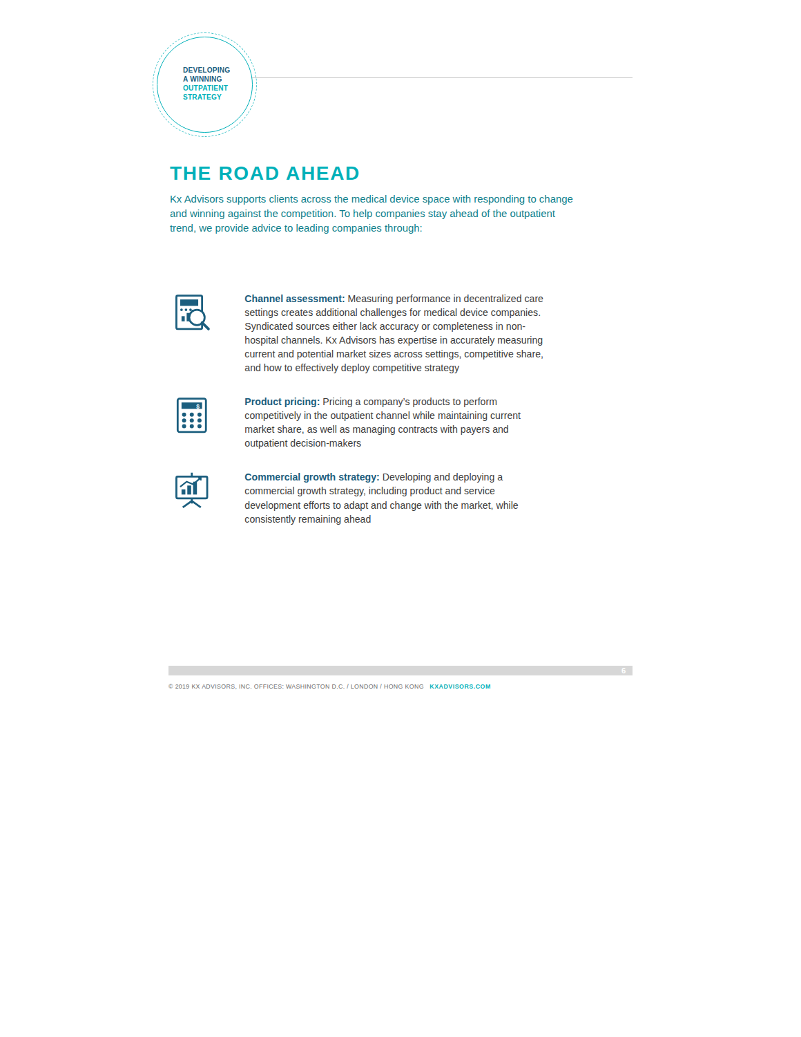DEVELOPING
A WINNING
OUTPATIENT
STRATEGY
THE ROAD AHEAD
Kx Advisors supports clients across the medical device space with responding to change and winning against the competition. To help companies stay ahead of the outpatient trend, we provide advice to leading companies through:
Channel assessment: Measuring performance in decentralized care settings creates additional challenges for medical device companies. Syndicated sources either lack accuracy or completeness in non-hospital channels. Kx Advisors has expertise in accurately measuring current and potential market sizes across settings, competitive share, and how to effectively deploy competitive strategy
$
Product pricing: Pricing a company’s products to perform competitively in the outpatient channel while maintaining current market share, as well as managing contracts with payers and outpatient decision-makers
Commercial growth strategy: Developing and deploying a commercial growth strategy, including product and service development efforts to adapt and change with the market, while consistently remaining ahead
6
© 2019 KX ADVISORS, INC. OFFICES: WASHINGTON D.C. / LONDON / HONG KONG KXADVISORS.COM